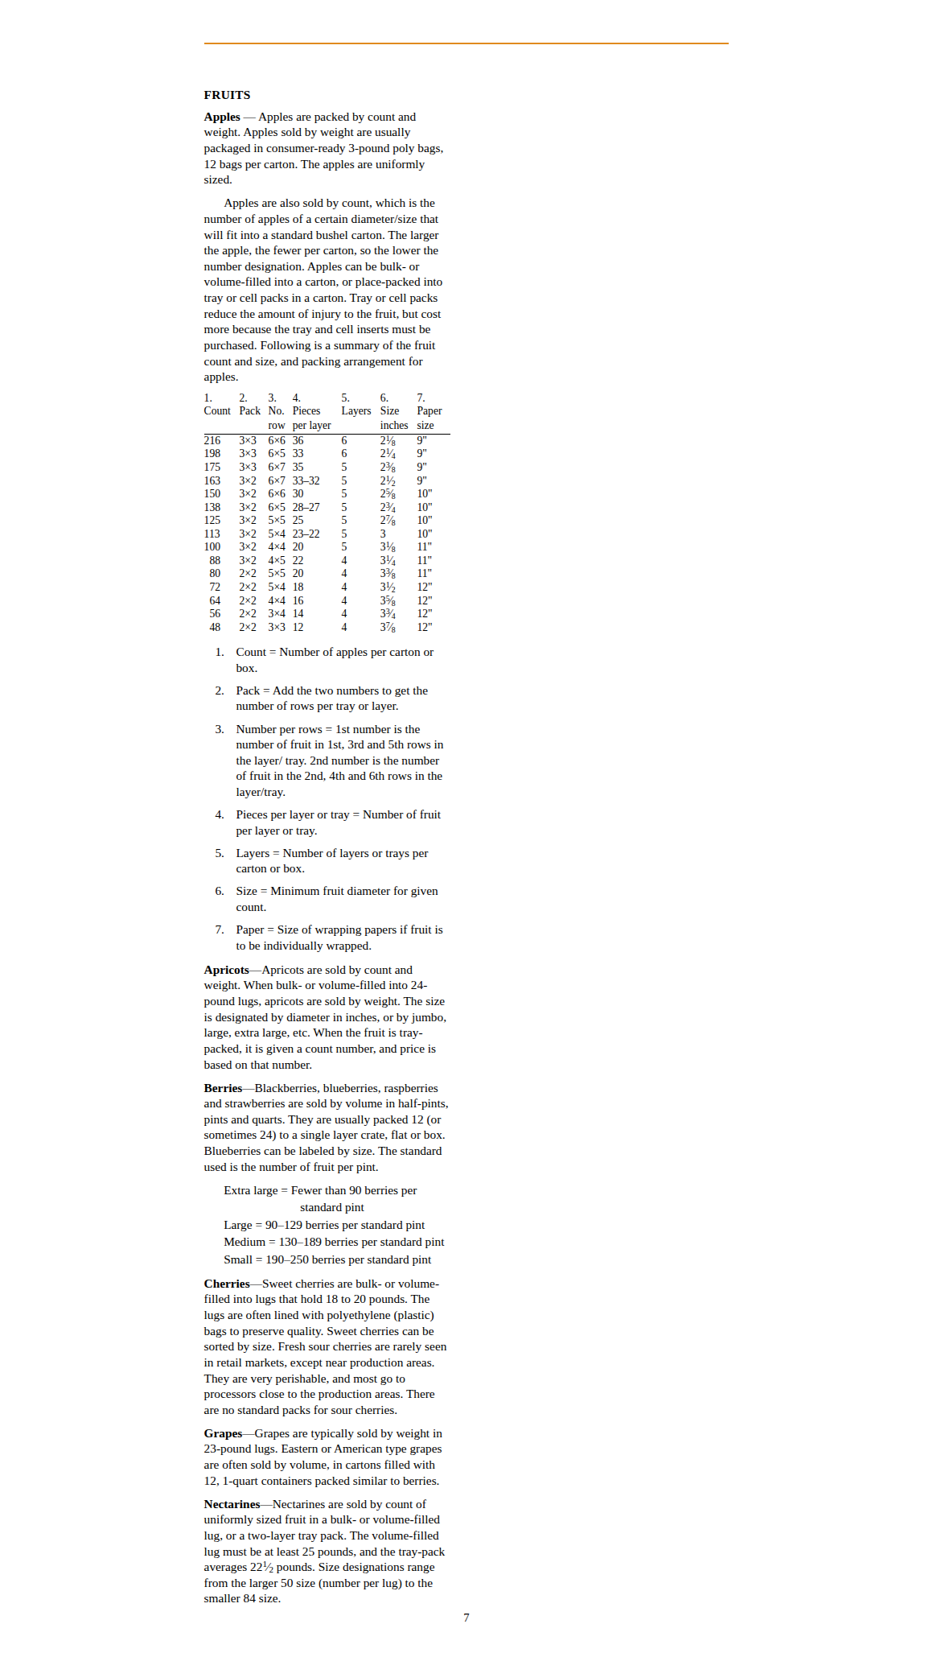FRUITS
Apples — Apples are packed by count and weight. Apples sold by weight are usually packaged in consumer-ready 3-pound poly bags, 12 bags per carton. The apples are uniformly sized.
Apples are also sold by count, which is the number of apples of a certain diameter/size that will fit into a standard bushel carton. The larger the apple, the fewer per carton, so the lower the number designation. Apples can be bulk- or volume-filled into a carton, or place-packed into tray or cell packs in a carton. Tray or cell packs reduce the amount of injury to the fruit, but cost more because the tray and cell inserts must be purchased. Following is a summary of the fruit count and size, and packing arrangement for apples.
| 1. | 2. | 3. | 4. | 5. | 6. | 7. |
| --- | --- | --- | --- | --- | --- | --- |
| Count | Pack | No. | Pieces | Layers | Size | Paper |
| | | row | per layer | | inches | size |
| 216 | 3×3 | 6×6 | 36 | 6 | 2 1 ⁄ 8 | 9" |
| 198 | 3×3 | 6×5 | 33 | 6 | 2 1 ⁄ 4 | 9" |
| 175 | 3×3 | 6×7 | 35 | 5 | 2 3 ⁄ 8 | 9" |
| 163 | 3×2 | 6×7 | 33–32 | 5 | 2 1 ⁄ 2 | 9" |
| 150 | 3×2 | 6×6 | 30 | 5 | 2 5 ⁄ 8 | 10" |
| 138 | 3×2 | 6×5 | 28–27 | 5 | 2 3 ⁄ 4 | 10" |
| 125 | 3×2 | 5×5 | 25 | 5 | 2 7 ⁄ 8 | 10" |
| 113 | 3×2 | 5×4 | 23–22 | 5 | 3 | 10" |
| 100 | 3×2 | 4×4 | 20 | 5 | 3 1 ⁄ 8 | 11" |
| 88 | 3×2 | 4×5 | 22 | 4 | 3 1 ⁄ 4 | 11" |
| 80 | 2×2 | 5×5 | 20 | 4 | 3 3 ⁄ 8 | 11" |
| 72 | 2×2 | 5×4 | 18 | 4 | 3 1 ⁄ 2 | 12" |
| 64 | 2×2 | 4×4 | 16 | 4 | 3 5 ⁄ 8 | 12" |
| 56 | 2×2 | 3×4 | 14 | 4 | 3 3 ⁄ 4 | 12" |
| 48 | 2×2 | 3×3 | 12 | 4 | 3 7 ⁄ 8 | 12" |
1. Count = Number of apples per carton or box.
2. Pack = Add the two numbers to get the number of rows per tray or layer.
3. Number per rows = 1st number is the number of fruit in 1st, 3rd and 5th rows in the layer/ tray. 2nd number is the number of fruit in the 2nd, 4th and 6th rows in the layer/tray.
4. Pieces per layer or tray = Number of fruit per layer or tray.
5. Layers = Number of layers or trays per carton or box.
6. Size = Minimum fruit diameter for given count.
7. Paper = Size of wrapping papers if fruit is to be individually wrapped.
Apricots—Apricots are sold by count and weight. When bulk- or volume-filled into 24-pound lugs, apricots are sold by weight. The size is designated by diameter in inches, or by jumbo, large, extra large, etc. When the fruit is tray-packed, it is given a count number, and price is based on that number.
Berries—Blackberries, blueberries, raspberries and strawberries are sold by volume in half-pints, pints and quarts. They are usually packed 12 (or sometimes 24) to a single layer crate, flat or box. Blueberries can be labeled by size. The standard used is the number of fruit per pint.
Extra large = Fewer than 90 berries per standard pint Large = 90–129 berries per standard pint Medium = 130–189 berries per standard pint Small = 190–250 berries per standard pint
Cherries—Sweet cherries are bulk- or volume-filled into lugs that hold 18 to 20 pounds. The lugs are often lined with polyethylene (plastic) bags to preserve quality. Sweet cherries can be sorted by size. Fresh sour cherries are rarely seen in retail markets, except near production areas. They are very perishable, and most go to processors close to the production areas. There are no standard packs for sour cherries.
Grapes—Grapes are typically sold by weight in 23-pound lugs. Eastern or American type grapes are often sold by volume, in cartons filled with 12, 1-quart containers packed similar to berries.
Nectarines—Nectarines are sold by count of uniformly sized fruit in a bulk- or volume-filled lug, or a two-layer tray pack. The volume-filled lug must be at least 25 pounds, and the tray-pack averages 221⁄2 pounds. Size designations range from the larger 50 size (number per lug) to the smaller 84 size.
7